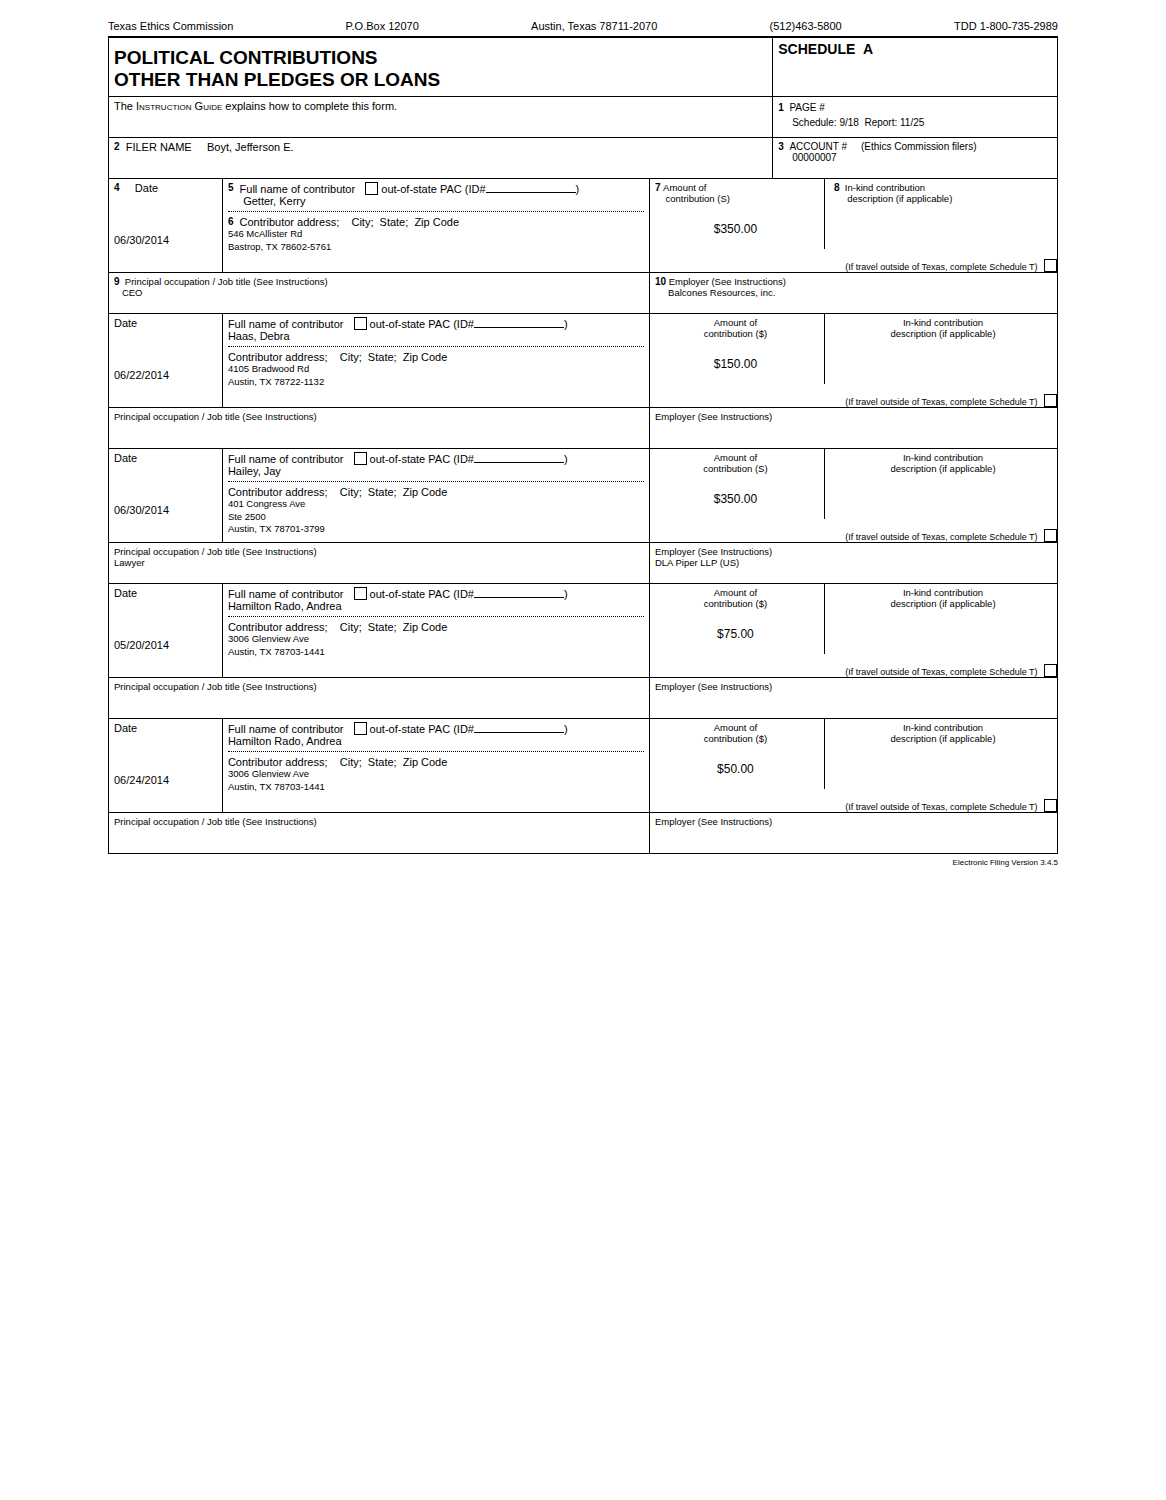Texas Ethics Commission P.O.Box 12070 Austin, Texas 78711-2070 (512)463-5800 TDD 1-800-735-2989
| POLITICAL CONTRIBUTIONS OTHER THAN PLEDGES OR LOANS | SCHEDULE A |
| The Instruction Guide explains how to complete this form. | 1 PAGE # Schedule: 9/18 Report: 11/25 |
| 2 FILER NAME Boyt, Jefferson E. | 3 ACCOUNT # (Ethics Commission filers) 00000007 |
| 4 Date 06/30/2014 | 5 Full name of contributor out-of-state PAC (ID# ) Getter, Kerry 6 Contributor address; City; State; Zip Code 546 McAllister Rd Bastrop, TX 78602-5761 | 7 Amount of contribution (S) $350.00 8 In-kind contribution description (if applicable) (If travel outside of Texas, complete Schedule T) |
| 9 Principal occupation / Job title (See Instructions) CEO | 10 Employer (See Instructions) Balcones Resources, inc. |
| Date 06/22/2014 | Full name of contributor out-of-state PAC (ID# ) Haas, Debra Contributor address; City; State; Zip Code 4105 Bradwood Rd Austin, TX 78722-1132 | Amount of contribution ($) $150.00 In-kind contribution description (if applicable) (If travel outside of Texas, complete Schedule T) |
| Principal occupation / Job title (See Instructions) | Employer (See Instructions) |
| Date 06/30/2014 | Full name of contributor out-of-state PAC (ID# ) Hailey, Jay Contributor address; City; State; Zip Code 401 Congress Ave Ste 2500 Austin, TX 78701-3799 | Amount of contribution (S) $350.00 In-kind contribution description (if applicable) (If travel outside of Texas, complete Schedule T) |
| Principal occupation / Job title (See Instructions) Lawyer | Employer (See Instructions) DLA Piper LLP (US) |
| Date 05/20/2014 | Full name of contributor out-of-state PAC (ID# ) Hamilton Rado, Andrea Contributor address; City; State; Zip Code 3006 Glenview Ave Austin, TX 78703-1441 | Amount of contribution ($) $75.00 In-kind contribution description (if applicable) (If travel outside of Texas, complete Schedule T) |
| Principal occupation / Job title (See Instructions) | Employer (See Instructions) |
| Date 06/24/2014 | Full name of contributor out-of-state PAC (ID# ) Hamilton Rado, Andrea Contributor address; City; State; Zip Code 3006 Glenview Ave Austin, TX 78703-1441 | Amount of contribution ($) $50.00 In-kind contribution description (if applicable) (If travel outside of Texas, complete Schedule T) |
| Principal occupation / Job title (See Instructions) | Employer (See Instructions) |
Electronic Filing Version 3.4.5